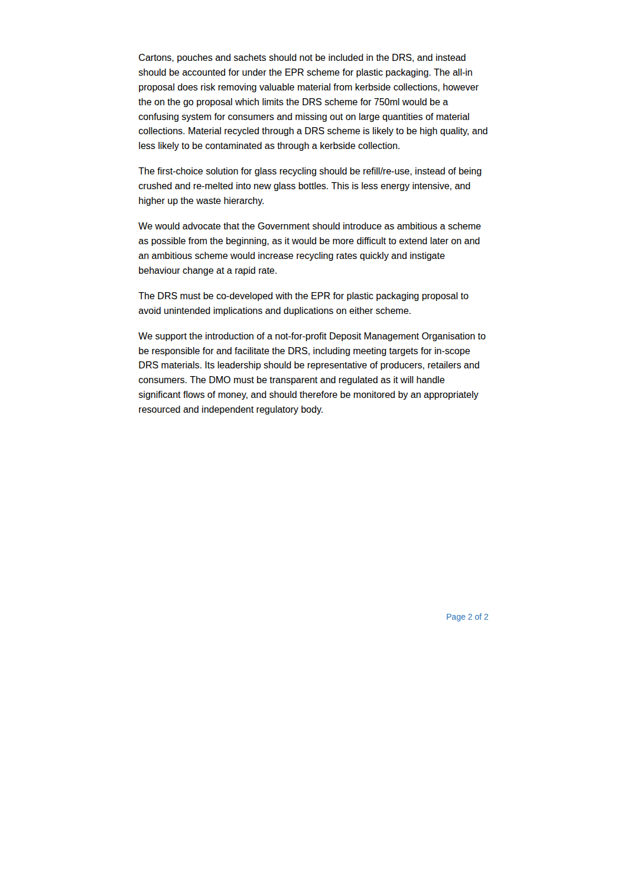Cartons, pouches and sachets should not be included in the DRS, and instead should be accounted for under the EPR scheme for plastic packaging. The all-in proposal does risk removing valuable material from kerbside collections, however the on the go proposal which limits the DRS scheme for 750ml would be a confusing system for consumers and missing out on large quantities of material collections. Material recycled through a DRS scheme is likely to be high quality, and less likely to be contaminated as through a kerbside collection.
The first-choice solution for glass recycling should be refill/re-use, instead of being crushed and re-melted into new glass bottles. This is less energy intensive, and higher up the waste hierarchy.
We would advocate that the Government should introduce as ambitious a scheme as possible from the beginning, as it would be more difficult to extend later on and an ambitious scheme would increase recycling rates quickly and instigate behaviour change at a rapid rate.
The DRS must be co-developed with the EPR for plastic packaging proposal to avoid unintended implications and duplications on either scheme.
We support the introduction of a not-for-profit Deposit Management Organisation to be responsible for and facilitate the DRS, including meeting targets for in-scope DRS materials. Its leadership should be representative of producers, retailers and consumers. The DMO must be transparent and regulated as it will handle significant flows of money, and should therefore be monitored by an appropriately resourced and independent regulatory body.
Page 2 of 2